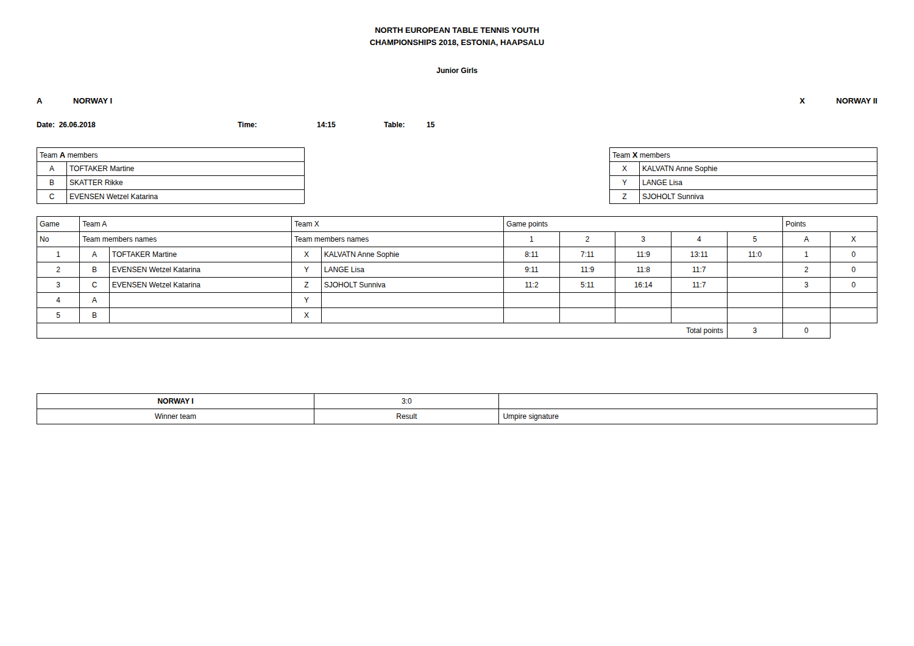NORTH EUROPEAN TABLE TENNIS YOUTH
CHAMPIONSHIPS 2018, ESTONIA, HAAPSALU
Junior Girls
ANORWAY I
XNORWAY II
Date: 26.06.2018
Time:
14:15
Table:
15
| Team A members |
| A | TOFTAKER Martine |
| B | SKATTER Rikke |
| C | EVENSEN Wetzel Katarina |
| Team X members |
| X | KALVATN Anne Sophie |
| Y | LANGE Lisa |
| Z | SJOHOLT Sunniva |
| Game | Team A | Team X | Game points | Points |
| No | Team members names | Team members names | 1 | 2 | 3 | 4 | 5 | A | X |
| 1 | A | TOFTAKER Martine | X | KALVATN Anne Sophie | 8:11 | 7:11 | 11:9 | 13:11 | 11:0 | 1 | 0 |
| 2 | B | EVENSEN Wetzel Katarina | Y | LANGE Lisa | 9:11 | 11:9 | 11:8 | 11:7 | | 2 | 0 |
| 3 | C | EVENSEN Wetzel Katarina | Z | SJOHOLT Sunniva | 11:2 | 5:11 | 16:14 | 11:7 | | 3 | 0 |
| 4 | A | | Y | | | | | | | | |
| 5 | B | | X | | | | | | | | |
| Total points | 3 | 0 |
| NORWAY I | 3:0 | |
| Winner team | Result | Umpire signature |